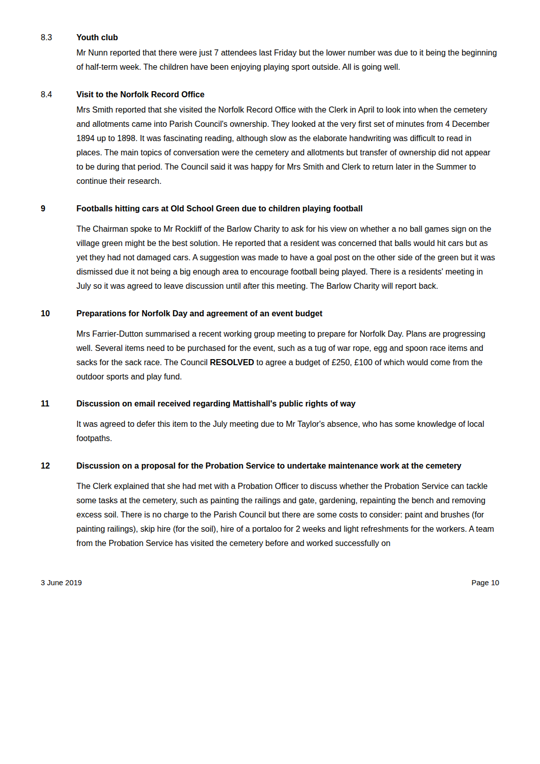8.3
Youth club
Mr Nunn reported that there were just 7 attendees last Friday but the lower number was due to it being the beginning of half-term week. The children have been enjoying playing sport outside. All is going well.
8.4
Visit to the Norfolk Record Office
Mrs Smith reported that she visited the Norfolk Record Office with the Clerk in April to look into when the cemetery and allotments came into Parish Council's ownership. They looked at the very first set of minutes from 4 December 1894 up to 1898. It was fascinating reading, although slow as the elaborate handwriting was difficult to read in places. The main topics of conversation were the cemetery and allotments but transfer of ownership did not appear to be during that period. The Council said it was happy for Mrs Smith and Clerk to return later in the Summer to continue their research.
9
Footballs hitting cars at Old School Green due to children playing football
The Chairman spoke to Mr Rockliff of the Barlow Charity to ask for his view on whether a no ball games sign on the village green might be the best solution. He reported that a resident was concerned that balls would hit cars but as yet they had not damaged cars. A suggestion was made to have a goal post on the other side of the green but it was dismissed due it not being a big enough area to encourage football being played. There is a residents' meeting in July so it was agreed to leave discussion until after this meeting. The Barlow Charity will report back.
10
Preparations for Norfolk Day and agreement of an event budget
Mrs Farrier-Dutton summarised a recent working group meeting to prepare for Norfolk Day. Plans are progressing well. Several items need to be purchased for the event, such as a tug of war rope, egg and spoon race items and sacks for the sack race. The Council RESOLVED to agree a budget of £250, £100 of which would come from the outdoor sports and play fund.
11
Discussion on email received regarding Mattishall's public rights of way
It was agreed to defer this item to the July meeting due to Mr Taylor's absence, who has some knowledge of local footpaths.
12
Discussion on a proposal for the Probation Service to undertake maintenance work at the cemetery
The Clerk explained that she had met with a Probation Officer to discuss whether the Probation Service can tackle some tasks at the cemetery, such as painting the railings and gate, gardening, repainting the bench and removing excess soil. There is no charge to the Parish Council but there are some costs to consider: paint and brushes (for painting railings), skip hire (for the soil), hire of a portaloo for 2 weeks and light refreshments for the workers. A team from the Probation Service has visited the cemetery before and worked successfully on
3 June 2019 Page 10